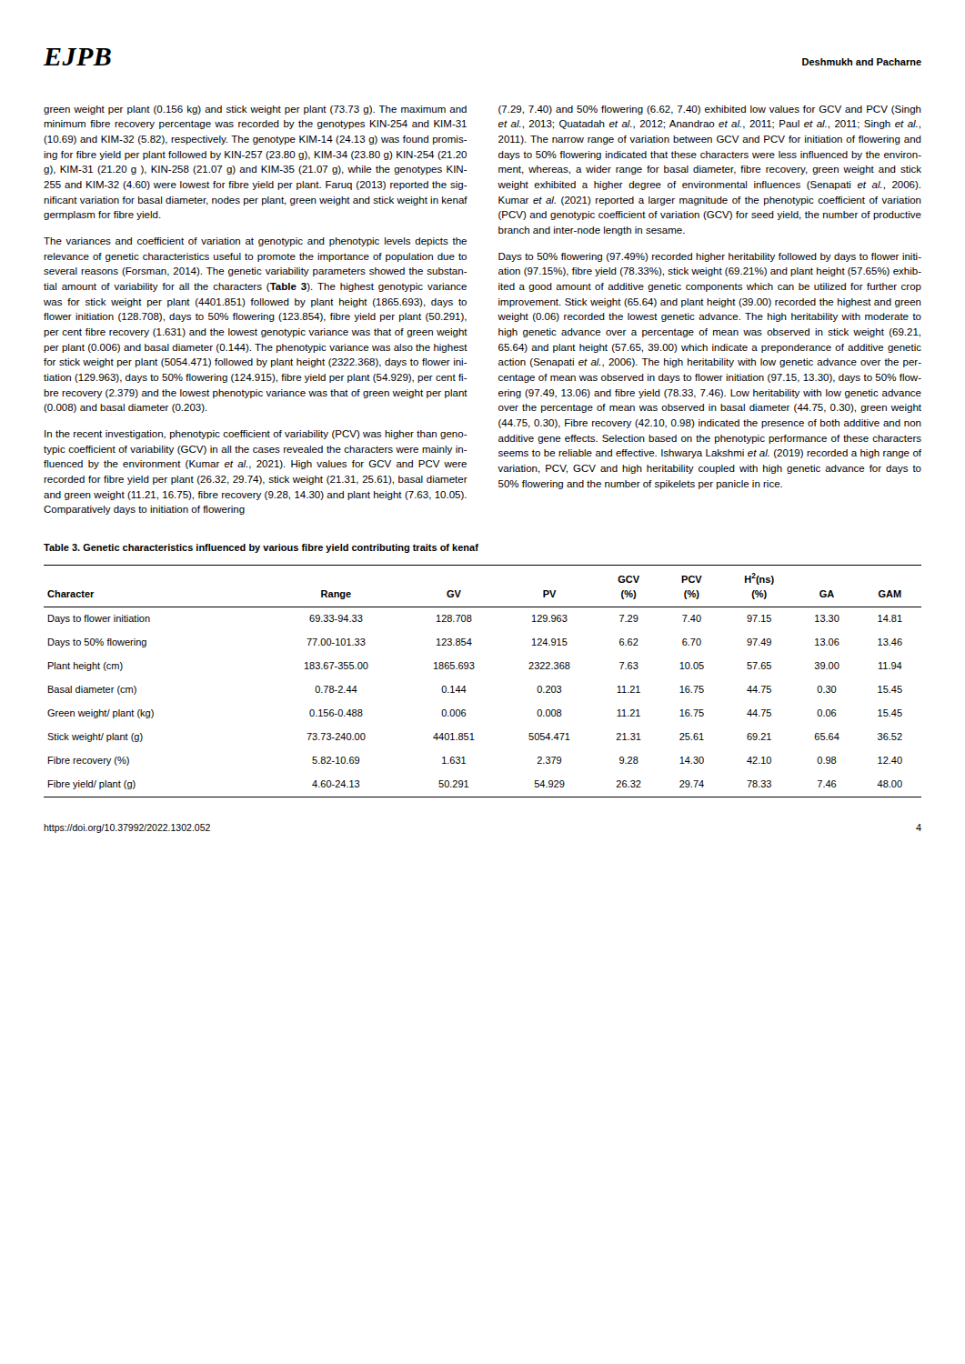EJPB
Deshmukh and Pacharne
green weight per plant (0.156 kg) and stick weight per plant (73.73 g). The maximum and minimum fibre recovery percentage was recorded by the genotypes KIN-254 and KIM-31 (10.69) and KIM-32 (5.82), respectively. The genotype KIM-14 (24.13 g) was found promising for fibre yield per plant followed by KIN-257 (23.80 g), KIM-34 (23.80 g) KIN-254 (21.20 g), KIM-31 (21.20 g ), KIN-258 (21.07 g) and KIM-35 (21.07 g), while the genotypes KIN-255 and KIM-32 (4.60) were lowest for fibre yield per plant. Faruq (2013) reported the significant variation for basal diameter, nodes per plant, green weight and stick weight in kenaf germplasm for fibre yield.
The variances and coefficient of variation at genotypic and phenotypic levels depicts the relevance of genetic characteristics useful to promote the importance of population due to several reasons (Forsman, 2014). The genetic variability parameters showed the substantial amount of variability for all the characters (Table 3). The highest genotypic variance was for stick weight per plant (4401.851) followed by plant height (1865.693), days to flower initiation (128.708), days to 50% flowering (123.854), fibre yield per plant (50.291), per cent fibre recovery (1.631) and the lowest genotypic variance was that of green weight per plant (0.006) and basal diameter (0.144). The phenotypic variance was also the highest for stick weight per plant (5054.471) followed by plant height (2322.368), days to flower initiation (129.963), days to 50% flowering (124.915), fibre yield per plant (54.929), per cent fibre recovery (2.379) and the lowest phenotypic variance was that of green weight per plant (0.008) and basal diameter (0.203).
In the recent investigation, phenotypic coefficient of variability (PCV) was higher than genotypic coefficient of variability (GCV) in all the cases revealed the characters were mainly influenced by the environment (Kumar et al., 2021). High values for GCV and PCV were recorded for fibre yield per plant (26.32, 29.74), stick weight (21.31, 25.61), basal diameter and green weight (11.21, 16.75), fibre recovery (9.28, 14.30) and plant height (7.63, 10.05). Comparatively days to initiation of flowering
(7.29, 7.40) and 50% flowering (6.62, 7.40) exhibited low values for GCV and PCV (Singh et al., 2013; Quatadah et al., 2012; Anandrao et al., 2011; Paul et al., 2011; Singh et al., 2011). The narrow range of variation between GCV and PCV for initiation of flowering and days to 50% flowering indicated that these characters were less influenced by the environment, whereas, a wider range for basal diameter, fibre recovery, green weight and stick weight exhibited a higher degree of environmental influences (Senapati et al., 2006). Kumar et al. (2021) reported a larger magnitude of the phenotypic coefficient of variation (PCV) and genotypic coefficient of variation (GCV) for seed yield, the number of productive branch and inter-node length in sesame.
Days to 50% flowering (97.49%) recorded higher heritability followed by days to flower initiation (97.15%), fibre yield (78.33%), stick weight (69.21%) and plant height (57.65%) exhibited a good amount of additive genetic components which can be utilized for further crop improvement. Stick weight (65.64) and plant height (39.00) recorded the highest and green weight (0.06) recorded the lowest genetic advance. The high heritability with moderate to high genetic advance over a percentage of mean was observed in stick weight (69.21, 65.64) and plant height (57.65, 39.00) which indicate a preponderance of additive genetic action (Senapati et al., 2006). The high heritability with low genetic advance over the percentage of mean was observed in days to flower initiation (97.15, 13.30), days to 50% flowering (97.49, 13.06) and fibre yield (78.33, 7.46). Low heritability with low genetic advance over the percentage of mean was observed in basal diameter (44.75, 0.30), green weight (44.75, 0.30), Fibre recovery (42.10, 0.98) indicated the presence of both additive and non additive gene effects. Selection based on the phenotypic performance of these characters seems to be reliable and effective. Ishwarya Lakshmi et al. (2019) recorded a high range of variation, PCV, GCV and high heritability coupled with high genetic advance for days to 50% flowering and the number of spikelets per panicle in rice.
Table 3. Genetic characteristics influenced by various fibre yield contributing traits of kenaf
| Character | Range | GV | PV | GCV (%) | PCV (%) | H 2 (ns) (%) | GA | GAM |
| --- | --- | --- | --- | --- | --- | --- | --- | --- |
| Days to flower initiation | 69.33-94.33 | 128.708 | 129.963 | 7.29 | 7.40 | 97.15 | 13.30 | 14.81 |
| Days to 50% flowering | 77.00-101.33 | 123.854 | 124.915 | 6.62 | 6.70 | 97.49 | 13.06 | 13.46 |
| Plant height (cm) | 183.67-355.00 | 1865.693 | 2322.368 | 7.63 | 10.05 | 57.65 | 39.00 | 11.94 |
| Basal diameter (cm) | 0.78-2.44 | 0.144 | 0.203 | 11.21 | 16.75 | 44.75 | 0.30 | 15.45 |
| Green weight/ plant (kg) | 0.156-0.488 | 0.006 | 0.008 | 11.21 | 16.75 | 44.75 | 0.06 | 15.45 |
| Stick weight/ plant (g) | 73.73-240.00 | 4401.851 | 5054.471 | 21.31 | 25.61 | 69.21 | 65.64 | 36.52 |
| Fibre recovery (%) | 5.82-10.69 | 1.631 | 2.379 | 9.28 | 14.30 | 42.10 | 0.98 | 12.40 |
| Fibre yield/ plant (g) | 4.60-24.13 | 50.291 | 54.929 | 26.32 | 29.74 | 78.33 | 7.46 | 48.00 |
https://doi.org/10.37992/2022.1302.052
4